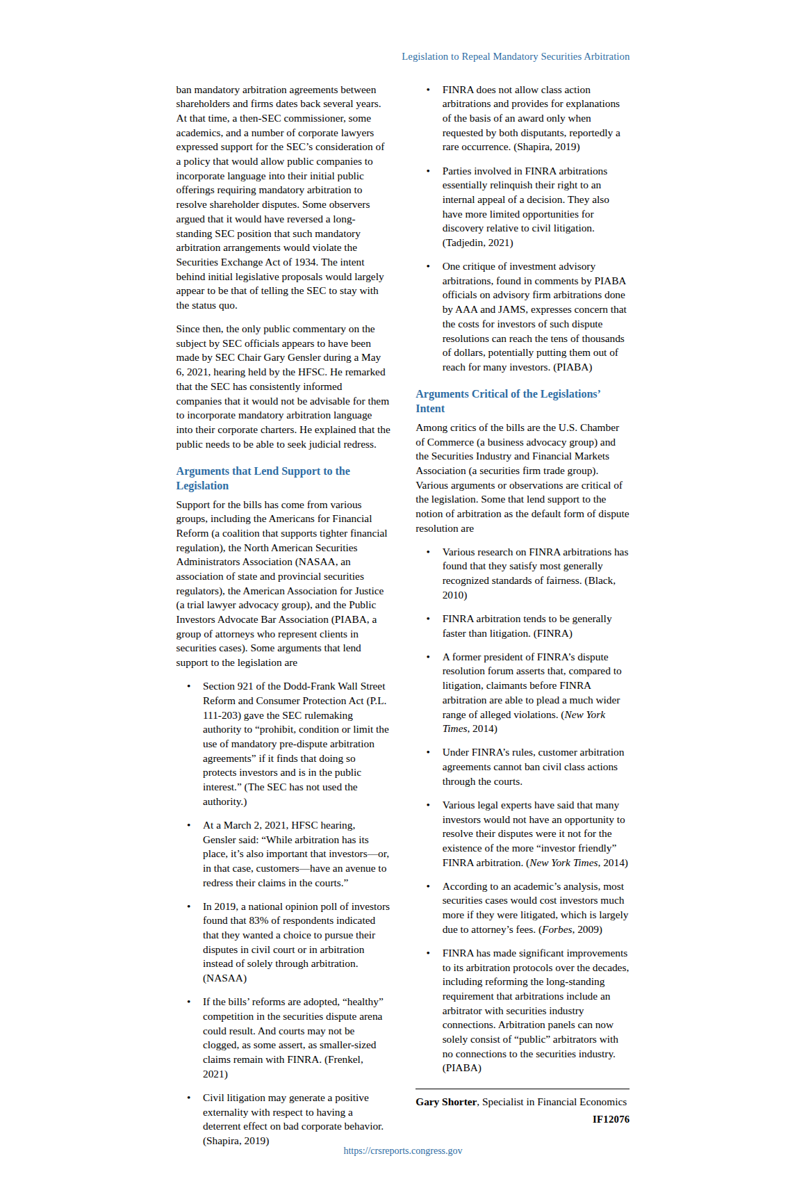Legislation to Repeal Mandatory Securities Arbitration
ban mandatory arbitration agreements between shareholders and firms dates back several years. At that time, a then-SEC commissioner, some academics, and a number of corporate lawyers expressed support for the SEC’s consideration of a policy that would allow public companies to incorporate language into their initial public offerings requiring mandatory arbitration to resolve shareholder disputes. Some observers argued that it would have reversed a long-standing SEC position that such mandatory arbitration arrangements would violate the Securities Exchange Act of 1934. The intent behind initial legislative proposals would largely appear to be that of telling the SEC to stay with the status quo.
Since then, the only public commentary on the subject by SEC officials appears to have been made by SEC Chair Gary Gensler during a May 6, 2021, hearing held by the HFSC. He remarked that the SEC has consistently informed companies that it would not be advisable for them to incorporate mandatory arbitration language into their corporate charters. He explained that the public needs to be able to seek judicial redress.
Arguments that Lend Support to the Legislation
Support for the bills has come from various groups, including the Americans for Financial Reform (a coalition that supports tighter financial regulation), the North American Securities Administrators Association (NASAA, an association of state and provincial securities regulators), the American Association for Justice (a trial lawyer advocacy group), and the Public Investors Advocate Bar Association (PIABA, a group of attorneys who represent clients in securities cases). Some arguments that lend support to the legislation are
Section 921 of the Dodd-Frank Wall Street Reform and Consumer Protection Act (P.L. 111-203) gave the SEC rulemaking authority to “prohibit, condition or limit the use of mandatory pre-dispute arbitration agreements” if it finds that doing so protects investors and is in the public interest.” (The SEC has not used the authority.)
At a March 2, 2021, HFSC hearing, Gensler said: “While arbitration has its place, it’s also important that investors—or, in that case, customers—have an avenue to redress their claims in the courts.”
In 2019, a national opinion poll of investors found that 83% of respondents indicated that they wanted a choice to pursue their disputes in civil court or in arbitration instead of solely through arbitration. (NASAA)
If the bills’ reforms are adopted, “healthy” competition in the securities dispute arena could result. And courts may not be clogged, as some assert, as smaller-sized claims remain with FINRA. (Frenkel, 2021)
Civil litigation may generate a positive externality with respect to having a deterrent effect on bad corporate behavior. (Shapira, 2019)
FINRA does not allow class action arbitrations and provides for explanations of the basis of an award only when requested by both disputants, reportedly a rare occurrence. (Shapira, 2019)
Parties involved in FINRA arbitrations essentially relinquish their right to an internal appeal of a decision. They also have more limited opportunities for discovery relative to civil litigation. (Tadjedin, 2021)
One critique of investment advisory arbitrations, found in comments by PIABA officials on advisory firm arbitrations done by AAA and JAMS, expresses concern that the costs for investors of such dispute resolutions can reach the tens of thousands of dollars, potentially putting them out of reach for many investors. (PIABA)
Arguments Critical of the Legislations’ Intent
Among critics of the bills are the U.S. Chamber of Commerce (a business advocacy group) and the Securities Industry and Financial Markets Association (a securities firm trade group). Various arguments or observations are critical of the legislation. Some that lend support to the notion of arbitration as the default form of dispute resolution are
Various research on FINRA arbitrations has found that they satisfy most generally recognized standards of fairness. (Black, 2010)
FINRA arbitration tends to be generally faster than litigation. (FINRA)
A former president of FINRA’s dispute resolution forum asserts that, compared to litigation, claimants before FINRA arbitration are able to plead a much wider range of alleged violations. (New York Times, 2014)
Under FINRA’s rules, customer arbitration agreements cannot ban civil class actions through the courts.
Various legal experts have said that many investors would not have an opportunity to resolve their disputes were it not for the existence of the more “investor friendly” FINRA arbitration. (New York Times, 2014)
According to an academic’s analysis, most securities cases would cost investors much more if they were litigated, which is largely due to attorney’s fees. (Forbes, 2009)
FINRA has made significant improvements to its arbitration protocols over the decades, including reforming the long-standing requirement that arbitrations include an arbitrator with securities industry connections. Arbitration panels can now solely consist of “public” arbitrators with no connections to the securities industry. (PIABA)
Gary Shorter, Specialist in Financial Economics
IF12076
https://crsreports.congress.gov